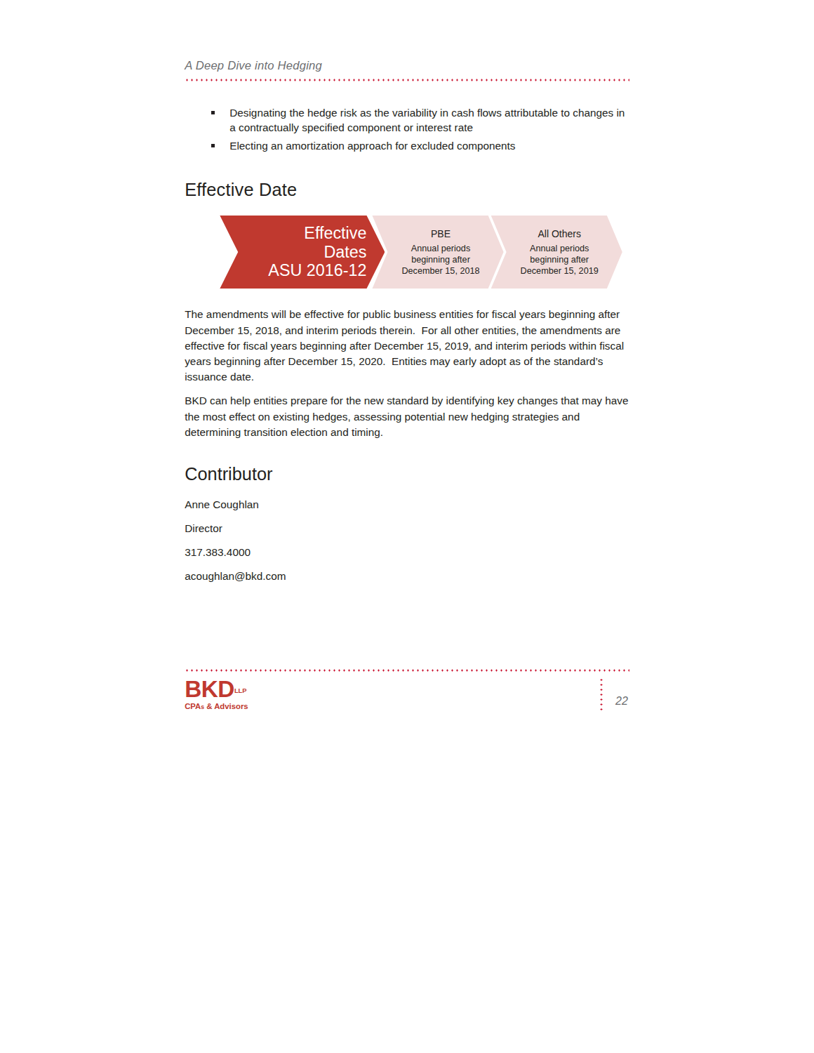A Deep Dive into Hedging
Designating the hedge risk as the variability in cash flows attributable to changes in a contractually specified component or interest rate
Electing an amortization approach for excluded components
Effective Date
Effective
Dates
ASU 2016-12
PBE
Annual periods
beginning after
December 15, 2018
All Others
Annual periods
beginning after
December 15, 2019
The amendments will be effective for public business entities for fiscal years beginning after December 15, 2018, and interim periods therein. For all other entities, the amendments are effective for fiscal years beginning after December 15, 2019, and interim periods within fiscal years beginning after December 15, 2020. Entities may early adopt as of the standard’s issuance date.
BKD can help entities prepare for the new standard by identifying key changes that may have the most effect on existing hedges, assessing potential new hedging strategies and determining transition election and timing.
Contributor
Anne Coughlan
Director
317.383.4000
acoughlan@bkd.com
BKD LLP
CPAs & Advisors
22